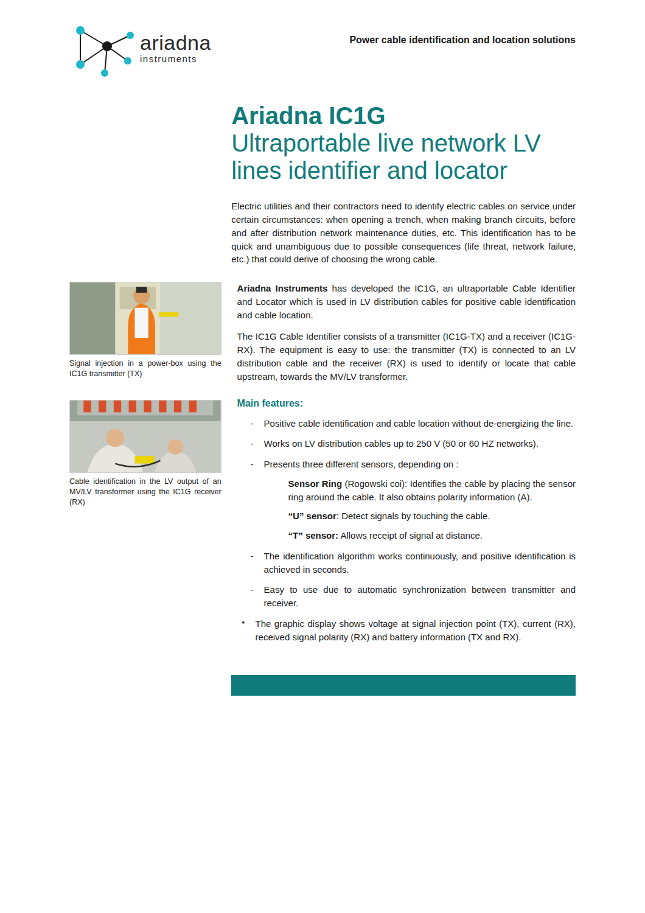ariadna
instruments
Power cable identification and location solutions
Ariadna IC1G
Ultraportable live network LV lines identifier and locator
Electric utilities and their contractors need to identify electric cables on service under certain circumstances: when opening a trench, when making branch circuits, before and after distribution network maintenance duties, etc. This identification has to be quick and unambiguous due to possible consequences (life threat, network failure, etc.) that could derive of choosing the wrong cable.
Signal injection in a power-box using the IC1G transmitter (TX)
Cable identification in the LV output of an MV/LV transformer using the IC1G receiver (RX)
Ariadna Instruments has developed the IC1G, an ultraportable Cable Identifier and Locator which is used in LV distribution cables for positive cable identification and cable location.
The IC1G Cable Identifier consists of a transmitter (IC1G-TX) and a receiver (IC1G-RX). The equipment is easy to use: the transmitter (TX) is connected to an LV distribution cable and the receiver (RX) is used to identify or locate that cable upstream, towards the MV/LV transformer.
Main features:
Positive cable identification and cable location without de-energizing the line.
Works on LV distribution cables up to 250 V (50 or 60 HZ networks).
Presents three different sensors, depending on :
Sensor Ring (Rogowski coi): Identifies the cable by placing the sensor ring around the cable. It also obtains polarity information (A).
“U” sensor: Detect signals by touching the cable.
“T” sensor: Allows receipt of signal at distance.
The identification algorithm works continuously, and positive identification is achieved in seconds.
Easy to use due to automatic synchronization between transmitter and receiver.
The graphic display shows voltage at signal injection point (TX), current (RX), received signal polarity (RX) and battery information (TX and RX).